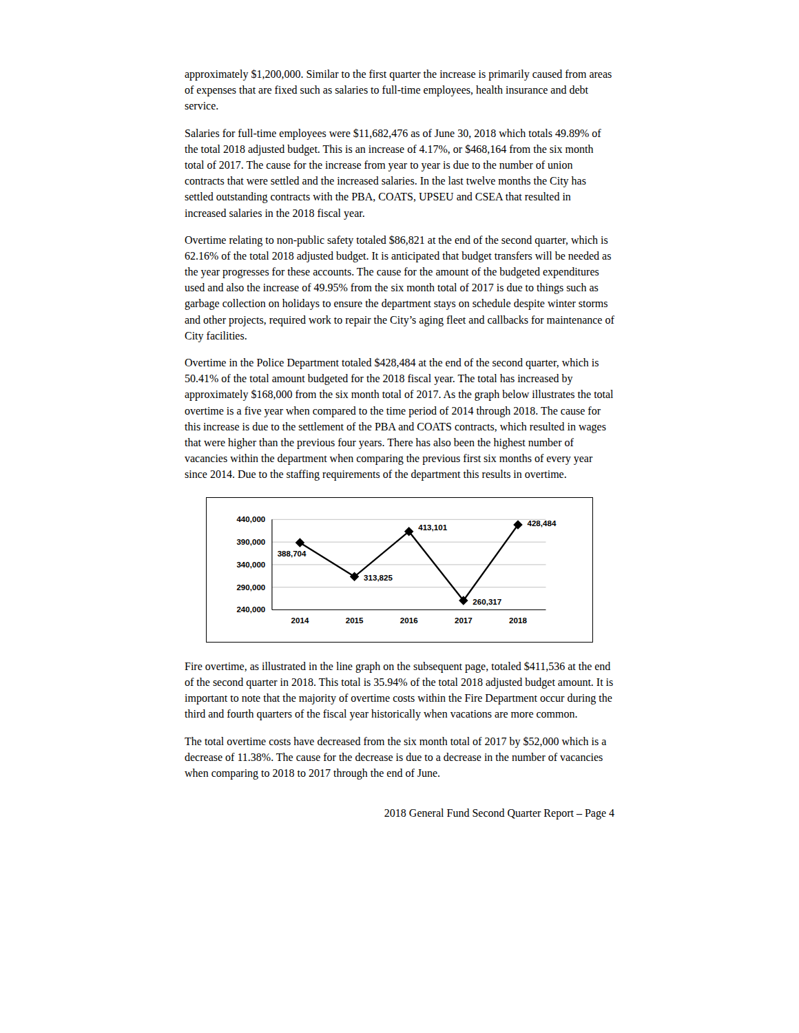approximately $1,200,000. Similar to the first quarter the increase is primarily caused from areas of expenses that are fixed such as salaries to full-time employees, health insurance and debt service.
Salaries for full-time employees were $11,682,476 as of June 30, 2018 which totals 49.89% of the total 2018 adjusted budget. This is an increase of 4.17%, or $468,164 from the six month total of 2017. The cause for the increase from year to year is due to the number of union contracts that were settled and the increased salaries. In the last twelve months the City has settled outstanding contracts with the PBA, COATS, UPSEU and CSEA that resulted in increased salaries in the 2018 fiscal year.
Overtime relating to non-public safety totaled $86,821 at the end of the second quarter, which is 62.16% of the total 2018 adjusted budget. It is anticipated that budget transfers will be needed as the year progresses for these accounts. The cause for the amount of the budgeted expenditures used and also the increase of 49.95% from the six month total of 2017 is due to things such as garbage collection on holidays to ensure the department stays on schedule despite winter storms and other projects, required work to repair the City’s aging fleet and callbacks for maintenance of City facilities.
Overtime in the Police Department totaled $428,484 at the end of the second quarter, which is 50.41% of the total amount budgeted for the 2018 fiscal year. The total has increased by approximately $168,000 from the six month total of 2017. As the graph below illustrates the total overtime is a five year when compared to the time period of 2014 through 2018. The cause for this increase is due to the settlement of the PBA and COATS contracts, which resulted in wages that were higher than the previous four years. There has also been the highest number of vacancies within the department when comparing the previous first six months of every year since 2014. Due to the staffing requirements of the department this results in overtime.
440,000 390,000 340,000 290,000 240,000 388,704 313,825 413,101 260,317 428,484 2014 2015 2016 2017 2018
Fire overtime, as illustrated in the line graph on the subsequent page, totaled $411,536 at the end of the second quarter in 2018. This total is 35.94% of the total 2018 adjusted budget amount. It is important to note that the majority of overtime costs within the Fire Department occur during the third and fourth quarters of the fiscal year historically when vacations are more common.
The total overtime costs have decreased from the six month total of 2017 by $52,000 which is a decrease of 11.38%. The cause for the decrease is due to a decrease in the number of vacancies when comparing to 2018 to 2017 through the end of June.
2018 General Fund Second Quarter Report – Page 4